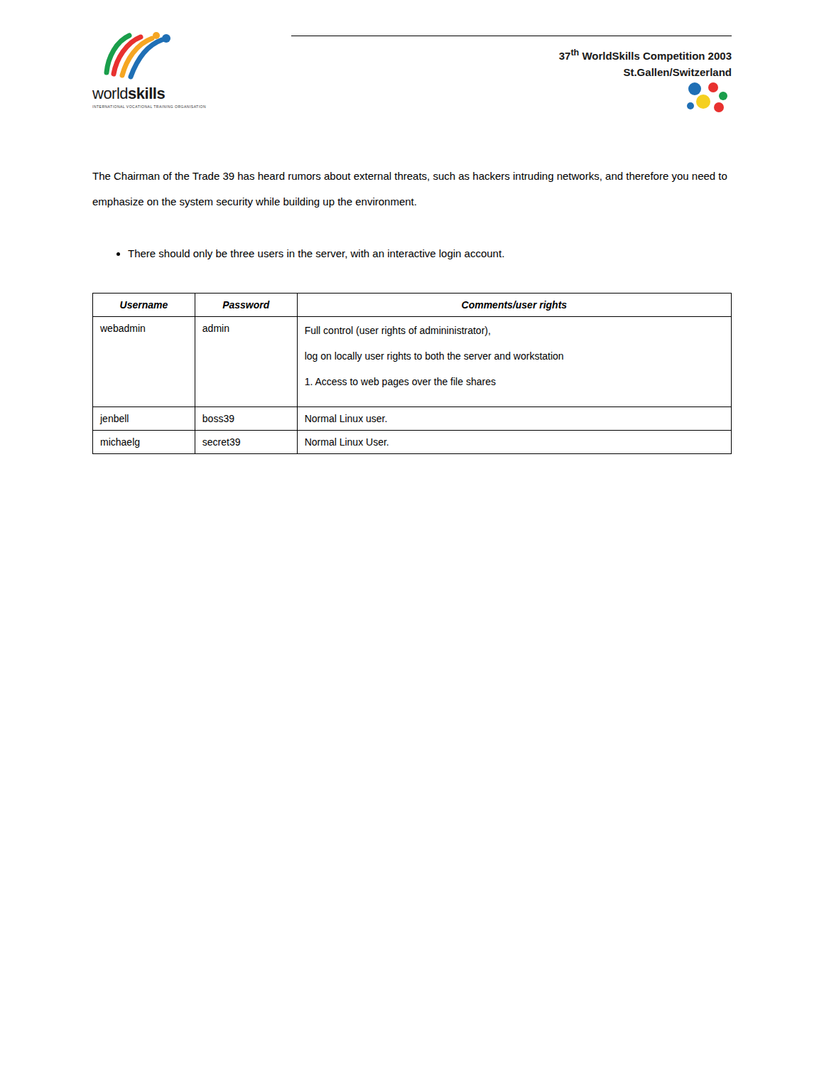world skills
INTERNATIONAL VOCATIONAL TRAINING ORGANISATION
37th WorldSkills Competition 2003 St.Gallen/Switzerland
The Chairman of the Trade 39 has heard rumors about external threats, such as hackers intruding networks, and therefore you need to emphasize on the system security while building up the environment.
There should only be three users in the server, with an interactive login account.
| Username | Password | Comments/user rights |
| --- | --- | --- |
| webadmin | admin | Full control (user rights of admininistrator), log on locally user rights to both the server and workstation 1. Access to web pages over the file shares |
| jenbell | boss39 | Normal Linux user. |
| michaelg | secret39 | Normal Linux User. |